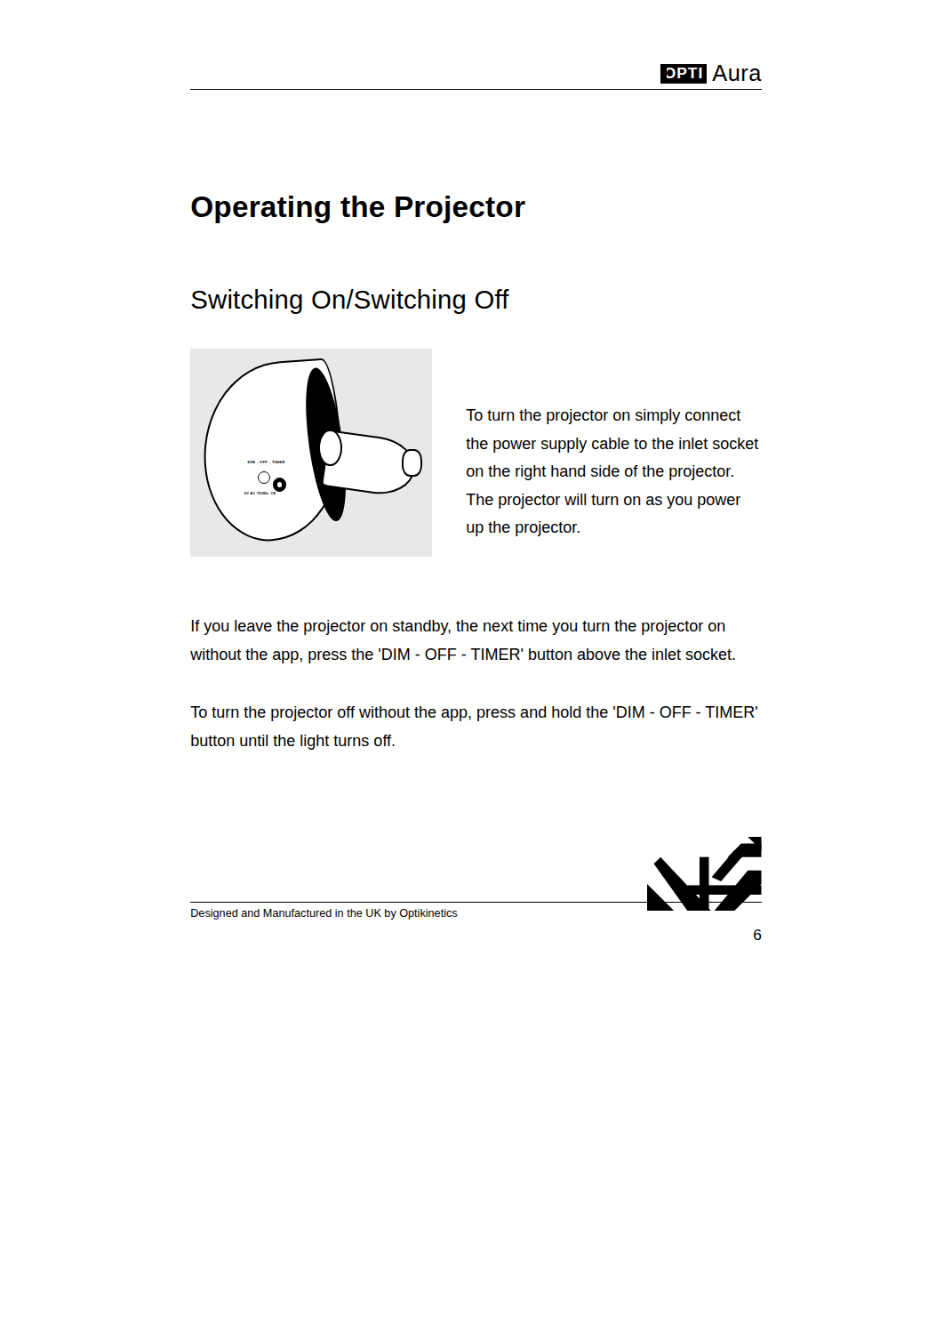OPTI Aura
Operating the Projector
Switching On/Switching Off
DIM - OFF - TIMER
9V AC 750Ma CE
To turn the projector on simply connect the power supply cable to the inlet socket on the right hand side of the projector. The projector will turn on as you power up the projector.
If you leave the projector on standby, the next time you turn the projector on without the app, press the 'DIM - OFF - TIMER' button above the inlet socket.
To turn the projector off without the app, press and hold the 'DIM - OFF - TIMER' button until the light turns off.
Designed and Manufactured in the UK by Optikinetics
6